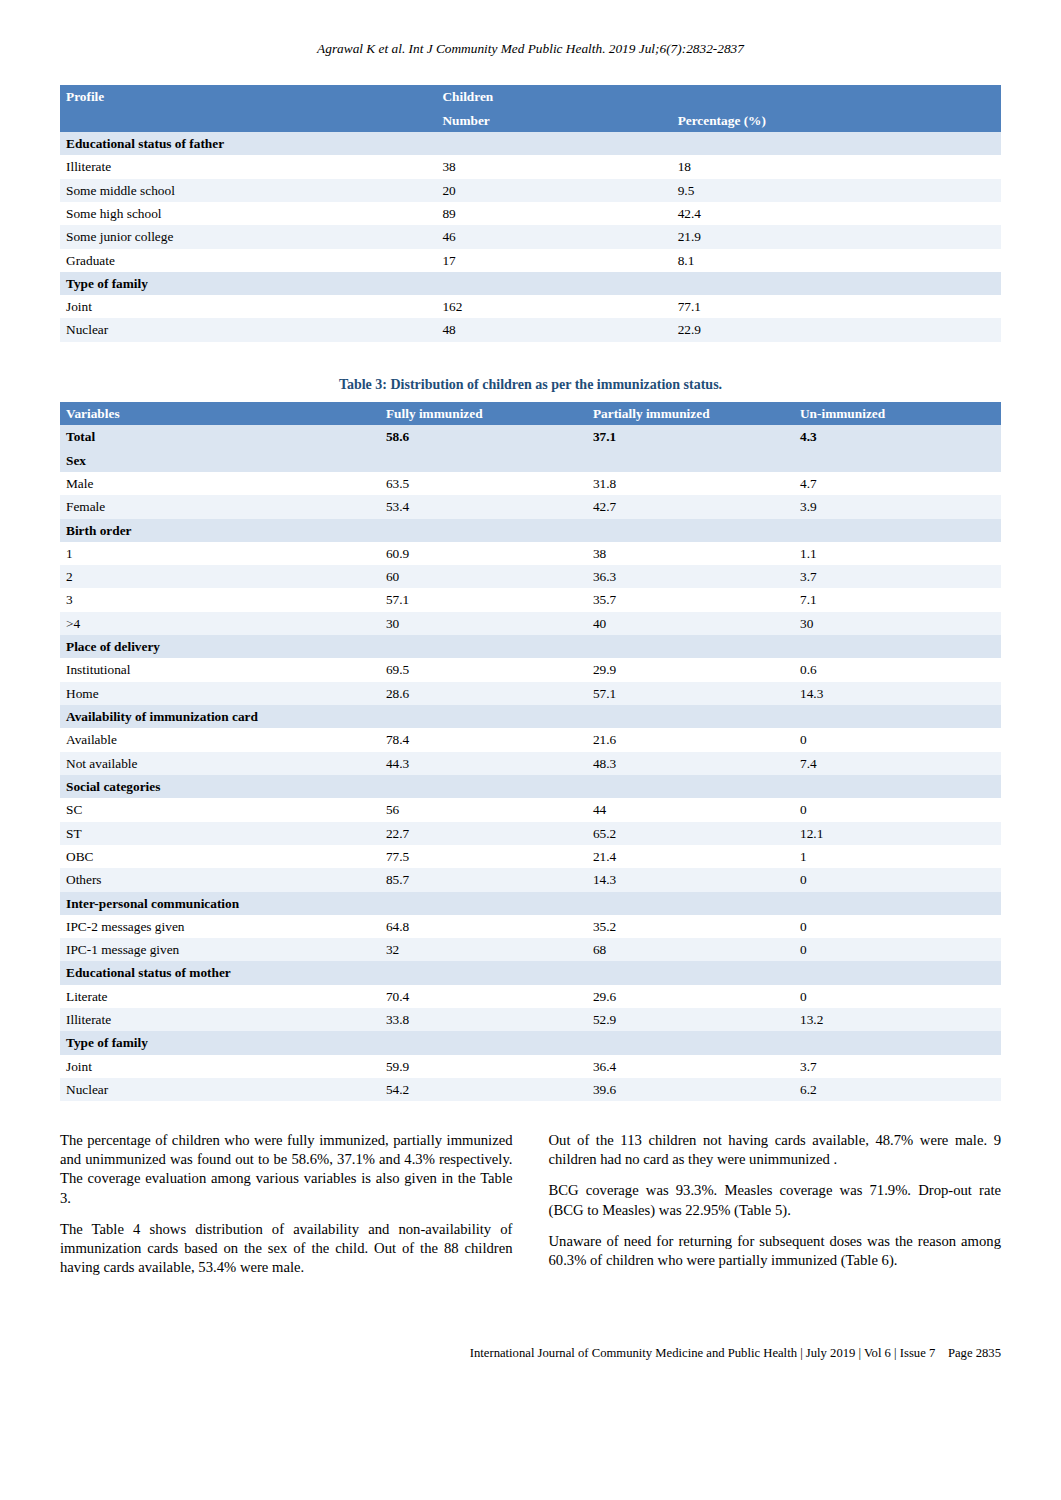Agrawal K et al. Int J Community Med Public Health. 2019 Jul;6(7):2832-2837
| Profile | Children |
| --- | --- |
| Number | Percentage (%) |
| Educational status of father |
| Illiterate | 38 | 18 |
| Some middle school | 20 | 9.5 |
| Some high school | 89 | 42.4 |
| Some junior college | 46 | 21.9 |
| Graduate | 17 | 8.1 |
| Type of family |
| Joint | 162 | 77.1 |
| Nuclear | 48 | 22.9 |
Table 3: Distribution of children as per the immunization status.
| Variables | Fully immunized | Partially immunized | Un-immunized |
| --- | --- | --- | --- |
| Total | 58.6 | 37.1 | 4.3 |
| Sex |
| Male | 63.5 | 31.8 | 4.7 |
| Female | 53.4 | 42.7 | 3.9 |
| Birth order |
| 1 | 60.9 | 38 | 1.1 |
| 2 | 60 | 36.3 | 3.7 |
| 3 | 57.1 | 35.7 | 7.1 |
| >4 | 30 | 40 | 30 |
| Place of delivery |
| Institutional | 69.5 | 29.9 | 0.6 |
| Home | 28.6 | 57.1 | 14.3 |
| Availability of immunization card |
| Available | 78.4 | 21.6 | 0 |
| Not available | 44.3 | 48.3 | 7.4 |
| Social categories |
| SC | 56 | 44 | 0 |
| ST | 22.7 | 65.2 | 12.1 |
| OBC | 77.5 | 21.4 | 1 |
| Others | 85.7 | 14.3 | 0 |
| Inter-personal communication |
| IPC-2 messages given | 64.8 | 35.2 | 0 |
| IPC-1 message given | 32 | 68 | 0 |
| Educational status of mother |
| Literate | 70.4 | 29.6 | 0 |
| Illiterate | 33.8 | 52.9 | 13.2 |
| Type of family |
| Joint | 59.9 | 36.4 | 3.7 |
| Nuclear | 54.2 | 39.6 | 6.2 |
The percentage of children who were fully immunized, partially immunized and unimmunized was found out to be 58.6%, 37.1% and 4.3% respectively. The coverage evaluation among various variables is also given in the Table 3.
The Table 4 shows distribution of availability and non-availability of immunization cards based on the sex of the child. Out of the 88 children having cards available, 53.4% were male.
Out of the 113 children not having cards available, 48.7% were male. 9 children had no card as they were unimmunized .
BCG coverage was 93.3%. Measles coverage was 71.9%. Drop-out rate (BCG to Measles) was 22.95% (Table 5).
Unaware of need for returning for subsequent doses was the reason among 60.3% of children who were partially immunized (Table 6).
International Journal of Community Medicine and Public Health | July 2019 | Vol 6 | Issue 7 Page 2835